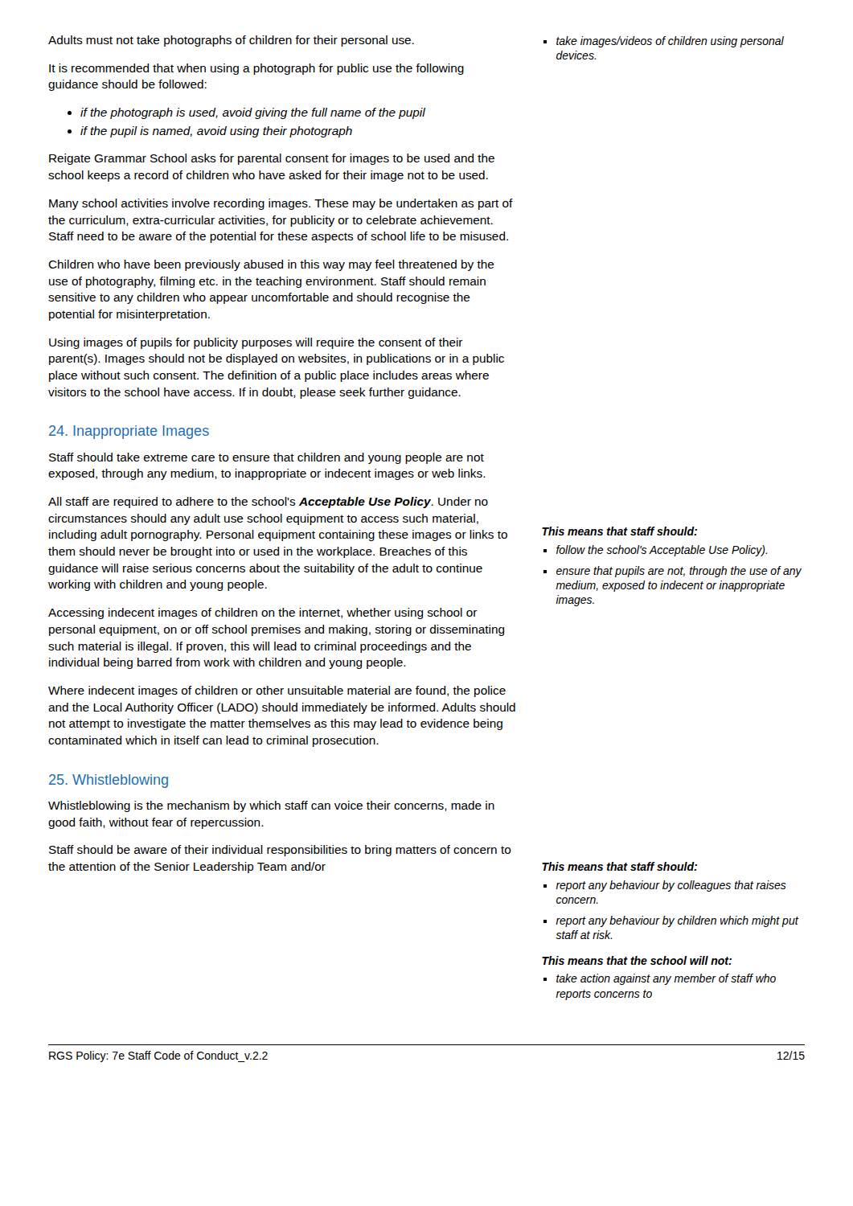Adults must not take photographs of children for their personal use.
It is recommended that when using a photograph for public use the following guidance should be followed:
if the photograph is used, avoid giving the full name of the pupil
if the pupil is named, avoid using their photograph
Reigate Grammar School asks for parental consent for images to be used and the school keeps a record of children who have asked for their image not to be used.
Many school activities involve recording images. These may be undertaken as part of the curriculum, extra-curricular activities, for publicity or to celebrate achievement. Staff need to be aware of the potential for these aspects of school life to be misused.
Children who have been previously abused in this way may feel threatened by the use of photography, filming etc. in the teaching environment. Staff should remain sensitive to any children who appear uncomfortable and should recognise the potential for misinterpretation.
Using images of pupils for publicity purposes will require the consent of their parent(s). Images should not be displayed on websites, in publications or in a public place without such consent. The definition of a public place includes areas where visitors to the school have access. If in doubt, please seek further guidance.
24. Inappropriate Images
Staff should take extreme care to ensure that children and young people are not exposed, through any medium, to inappropriate or indecent images or web links.
All staff are required to adhere to the school's Acceptable Use Policy. Under no circumstances should any adult use school equipment to access such material, including adult pornography. Personal equipment containing these images or links to them should never be brought into or used in the workplace. Breaches of this guidance will raise serious concerns about the suitability of the adult to continue working with children and young people.
Accessing indecent images of children on the internet, whether using school or personal equipment, on or off school premises and making, storing or disseminating such material is illegal. If proven, this will lead to criminal proceedings and the individual being barred from work with children and young people.
Where indecent images of children or other unsuitable material are found, the police and the Local Authority Officer (LADO) should immediately be informed. Adults should not attempt to investigate the matter themselves as this may lead to evidence being contaminated which in itself can lead to criminal prosecution.
25. Whistleblowing
Whistleblowing is the mechanism by which staff can voice their concerns, made in good faith, without fear of repercussion.
Staff should be aware of their individual responsibilities to bring matters of concern to the attention of the Senior Leadership Team and/or
take images/videos of children using personal devices.
This means that staff should:
follow the school's Acceptable Use Policy).
ensure that pupils are not, through the use of any medium, exposed to indecent or inappropriate images.
This means that staff should:
report any behaviour by colleagues that raises concern.
report any behaviour by children which might put staff at risk.
This means that the school will not:
take action against any member of staff who reports concerns to
RGS Policy: 7e Staff Code of Conduct_v.2.2 12/15